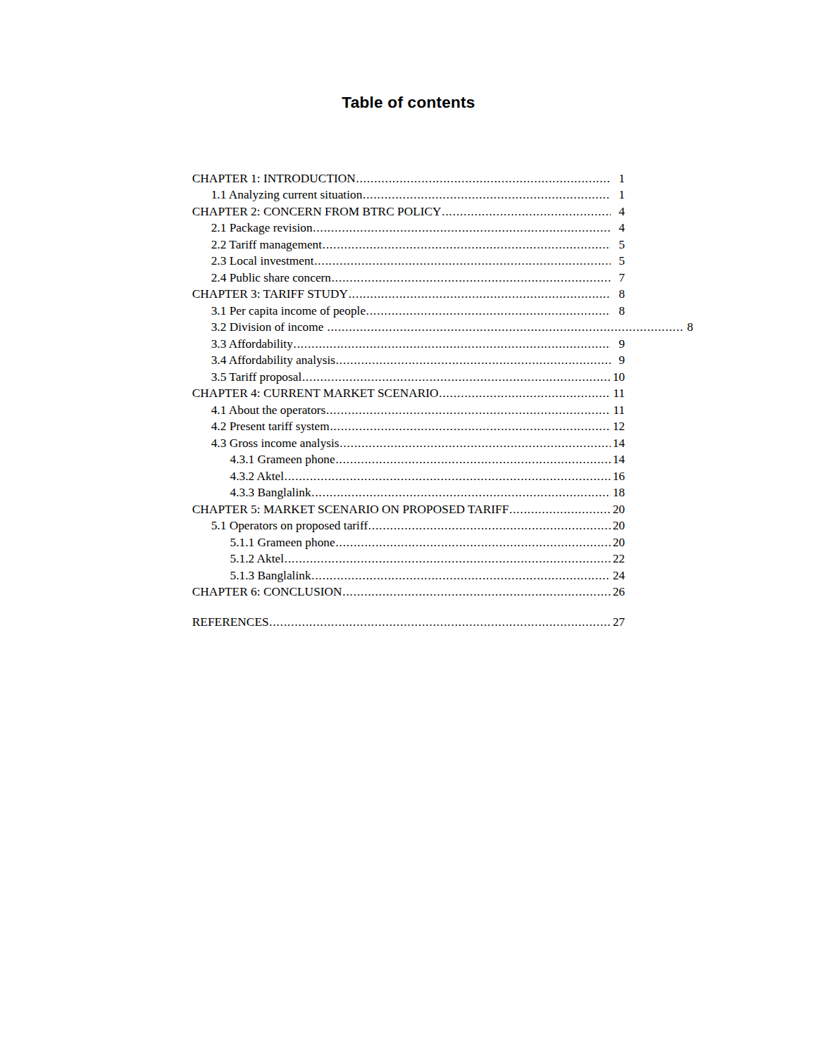Table of contents
CHAPTER 1: INTRODUCTION ..................................................................................... 1
1.1 Analyzing current situation ..................................................................................... 1
CHAPTER 2: CONCERN FROM BTRC POLICY ......................................................... 4
2.1 Package revision ..................................................................................................... 4
2.2 Tariff management .................................................................................................. 5
2.3 Local investment .................................................................................................... 5
2.4 Public share concern .............................................................................................. 7
CHAPTER 3: TARIFF STUDY ....................................................................................... 8
3.1 Per capita income of people .................................................................................... 8
3.2 Division of income </span .................................................................................................. 8
3.3 Affordability .......................................................................................................... 9
3.4 Affordability analysis ............................................................................................. 9
3.5 Tariff proposal ..................................................................................................... 10
CHAPTER 4: CURRENT MARKET SCENARIO ........................................................ 11
4.1 About the operators ............................................................................................... 11
4.2 Present tariff system .............................................................................................. 12
4.3 Gross income analysis ........................................................................................... 14
4.3.1 Grameen phone .............................................................................................. 14
4.3.2 Aktel ............................................................................................................... 16
4.3.3 Banglalink ..................................................................................................... 18
CHAPTER 5: MARKET SCENARIO ON PROPOSED TARIFF ................................. 20
5.1 Operators on proposed tariff ................................................................................. 20
5.1.1 Grameen phone .............................................................................................. 20
5.1.2 Aktel ............................................................................................................... 22
5.1.3 Banglalink ..................................................................................................... 24
CHAPTER 6: CONCLUSION ......................................................................................... 26
REFERENCES ............................................................................................................. 27